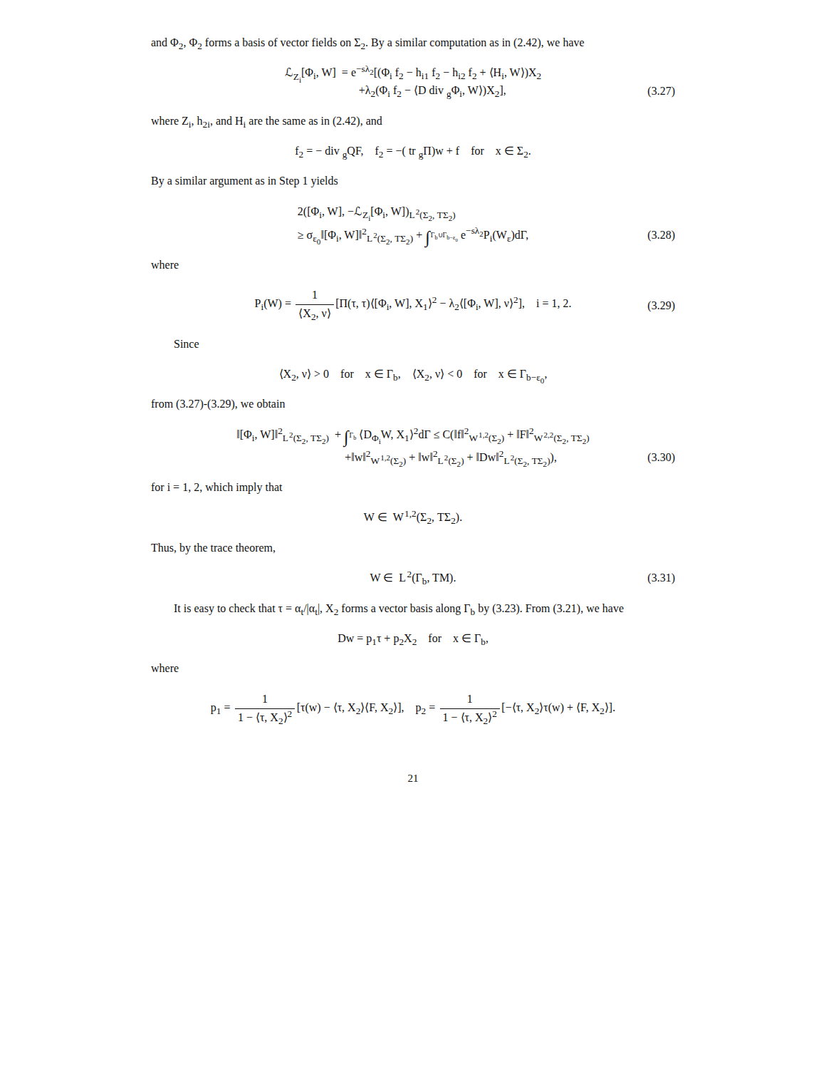and Φ2, Φ2 forms a basis of vector fields on Σ2. By a similar computation as in (2.42), we have
ℒZi[Φi, W] = e−sλ2[(Φi f2 − hi1 f2 − hi2 f2 + ⟨Hi, W⟩)X2
+λ2(Φi f2 − ⟨D div gΦi, W⟩)X2],
(3.27)
where Zi, h2i, and Hi are the same as in (2.42), and
f2 = − div gQF, f2 = −( tr gΠ)w + f for x ∈ Σ2.
By a similar argument as in Step 1 yields
2([Φi, W], −ℒZi[Φi, W])L 2(Σ2, TΣ2)
≥ σε0‖[Φi, W]‖2L 2(Σ2, TΣ2) + ∫Γb∪Γb−ε0 e−sλ2Pi(Wε)dΓ,
(3.28)
where
Pi(W) = 1⟨X2, ν⟩[Π(τ, τ)⟨[Φi, W], X1⟩2 − λ2⟨[Φi, W], ν⟩2], i = 1, 2.
(3.29)
Since
⟨X2, ν⟩ > 0 for x ∈ Γb, ⟨X2, ν⟩ < 0 for x ∈ Γb−ε0,
from (3.27)-(3.29), we obtain
‖[Φi, W]‖2L 2(Σ2, TΣ2) + ∫Γb ⟨DΦiW, X1⟩2dΓ ≤ C(‖f‖2W 1,2(Σ2) + ‖F‖2W 2,2(Σ2, TΣ2)
+‖w‖2W 1,2(Σ2) + ‖w‖2L 2(Σ2) + ‖Dw‖2L 2(Σ2, TΣ2)),
(3.30)
for i = 1, 2, which imply that
W ∈ W 1,2(Σ2, TΣ2).
Thus, by the trace theorem,
W ∈ L 2(Γb, TM).
(3.31)
It is easy to check that τ = αt/|αt|, X2 forms a vector basis along Γb by (3.23). From (3.21), we have
Dw = p1τ + p2X2 for x ∈ Γb,
where
p1 = 11 − ⟨τ, X2⟩2[τ(w) − ⟨τ, X2⟩⟨F, X2⟩], p2 = 11 − ⟨τ, X2⟩2[−⟨τ, X2⟩τ(w) + ⟨F, X2⟩].
21